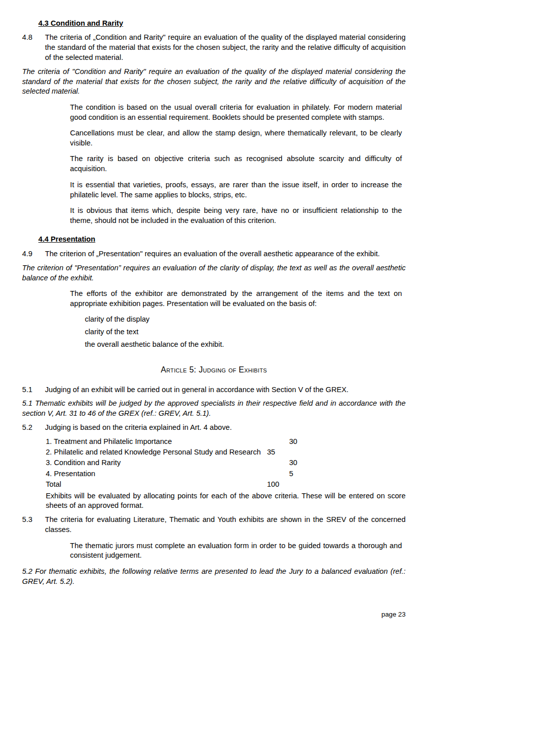4.3 Condition and Rarity
4.8
The criteria of „Condition and Rarity" require an evaluation of the quality of the displayed material considering the standard of the material that exists for the chosen subject, the rarity and the relative difficulty of acquisition of the selected material.
The criteria of "Condition and Rarity" require an evaluation of the quality of the displayed material considering the standard of the material that exists for the chosen subject, the rarity and the relative difficulty of acquisition of the selected material.
The condition is based on the usual overall criteria for evaluation in philately. For modern material good condition is an essential requirement. Booklets should be presented complete with stamps.
Cancellations must be clear, and allow the stamp design, where thematically relevant, to be clearly visible.
The rarity is based on objective criteria such as recognised absolute scarcity and difficulty of acquisition.
It is essential that varieties, proofs, essays, are rarer than the issue itself, in order to increase the philatelic level. The same applies to blocks, strips, etc.
It is obvious that items which, despite being very rare, have no or insufficient relationship to the theme, should not be included in the evaluation of this criterion.
4.4 Presentation
4.9
The criterion of „Presentation" requires an evaluation of the overall aesthetic appearance of the exhibit.
The criterion of "Presentation” requires an evaluation of the clarity of display, the text as well as the overall aesthetic balance of the exhibit.
The efforts of the exhibitor are demonstrated by the arrangement of the items and the text on appropriate exhibition pages. Presentation will be evaluated on the basis of:
clarity of the display
clarity of the text
the overall aesthetic balance of the exhibit.
Article 5: Judging of Exhibits
5.1
Judging of an exhibit will be carried out in general in accordance with Section V of the GREX.
5.1 Thematic exhibits will be judged by the approved specialists in their respective field and in accordance with the section V, Art. 31 to 46 of the GREX (ref.: GREV, Art. 5.1).
5.2
Judging is based on the criteria explained in Art. 4 above.
1. Treatment and Philatelic Importance 30
2. Philatelic and related Knowledge Personal Study and Research 35
3. Condition and Rarity 30
4. Presentation 5
Total 100
Exhibits will be evaluated by allocating points for each of the above criteria. These will be entered on score sheets of an approved format.
5.3
The criteria for evaluating Literature, Thematic and Youth exhibits are shown in the SREV of the concerned classes.
The thematic jurors must complete an evaluation form in order to be guided towards a thorough and consistent judgement.
5.2 For thematic exhibits, the following relative terms are presented to lead the Jury to a balanced evaluation (ref.: GREV, Art. 5.2).
page 23